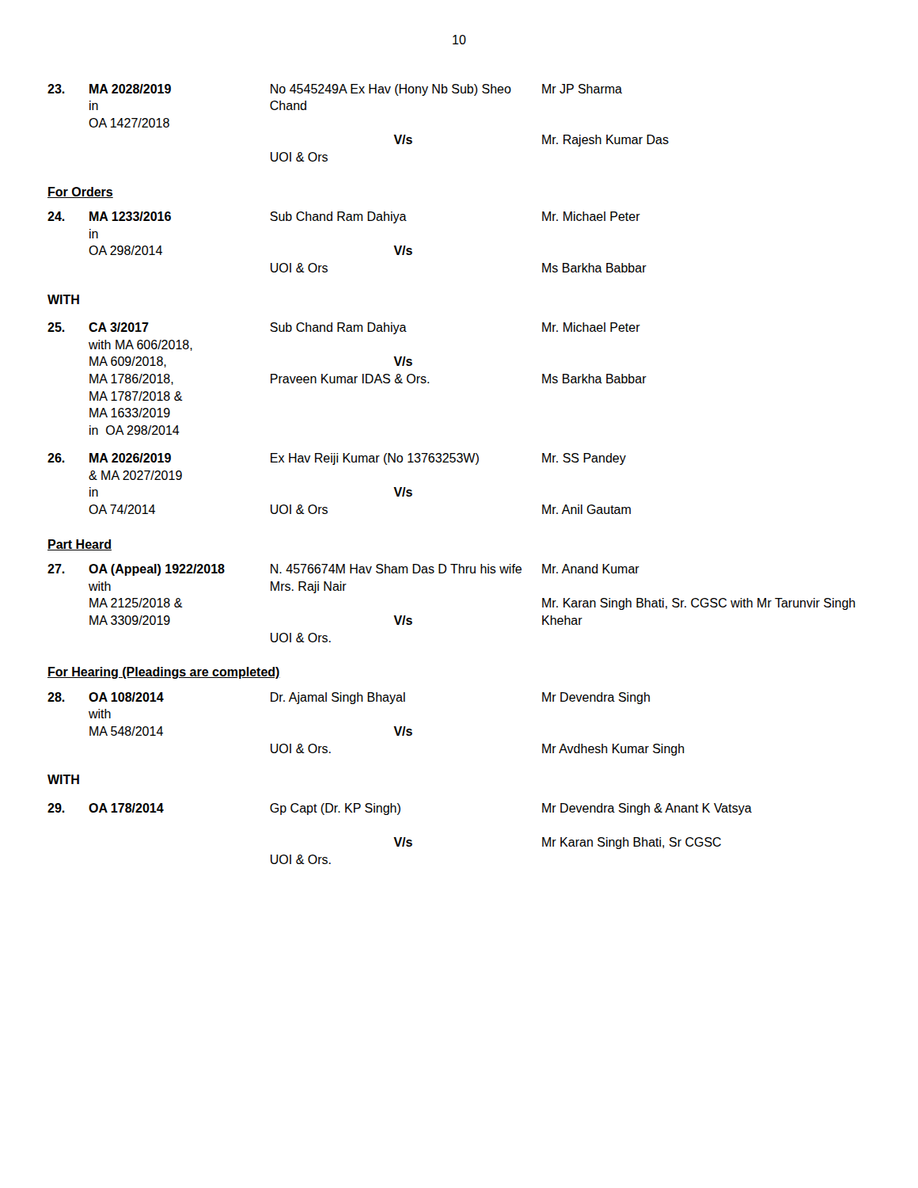10
| 23. | MA 2028/2019 in OA 1427/2018 | No 4545249A Ex Hav (Hony Nb Sub) Sheo Chand V/s UOI & Ors | Mr JP Sharma Mr. Rajesh Kumar Das |
For Orders
| 24. | MA 1233/2016 in OA 298/2014 | Sub Chand Ram Dahiya V/s UOI & Ors | Mr. Michael Peter Ms Barkha Babbar |
WITH
| 25. | CA 3/2017 with MA 606/2018, MA 609/2018, MA 1786/2018, MA 1787/2018 & MA 1633/2019 in OA 298/2014 | Sub Chand Ram Dahiya V/s Praveen Kumar IDAS & Ors. | Mr. Michael Peter Ms Barkha Babbar |
| 26. | MA 2026/2019 & MA 2027/2019 in OA 74/2014 | Ex Hav Reiji Kumar (No 13763253W) V/s UOI & Ors | Mr. SS Pandey Mr. Anil Gautam |
Part Heard
| 27. | OA (Appeal) 1922/2018 with MA 2125/2018 & MA 3309/2019 | N. 4576674M Hav Sham Das D Thru his wife Mrs. Raji Nair V/s UOI & Ors. | Mr. Anand Kumar Mr. Karan Singh Bhati, Sr. CGSC with Mr Tarunvir Singh Khehar |
For Hearing (Pleadings are completed)
| 28. | OA 108/2014 with MA 548/2014 | Dr. Ajamal Singh Bhayal V/s UOI & Ors. | Mr Devendra Singh Mr Avdhesh Kumar Singh |
WITH
| 29. | OA 178/2014 | Gp Capt (Dr. KP Singh) V/s UOI & Ors. | Mr Devendra Singh & Anant K Vatsya Mr Karan Singh Bhati, Sr CGSC |